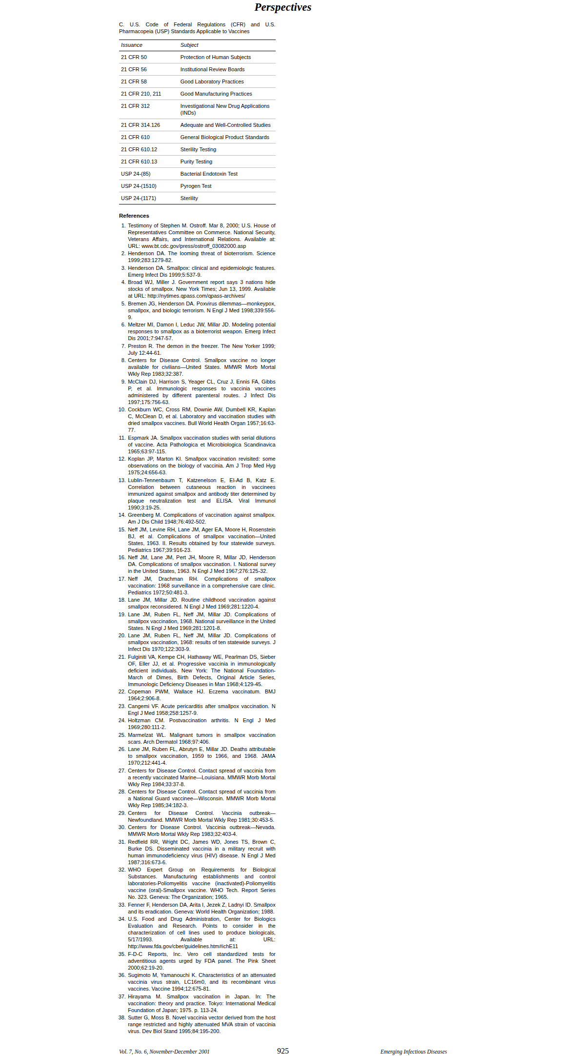Perspectives
C. U.S. Code of Federal Regulations (CFR) and U.S. Pharmacopeia (USP) Standards Applicable to Vaccines
| Issuance | Subject |
| --- | --- |
| 21 CFR 50 | Protection of Human Subjects |
| 21 CFR 56 | Institutional Review Boards |
| 21 CFR 58 | Good Laboratory Practices |
| 21 CFR 210, 211 | Good Manufacturing Practices |
| 21 CFR 312 | Investigational New Drug Applications (INDs) |
| 21 CFR 314.126 | Adequate and Well-Controlled Studies |
| 21 CFR 610 | General Biological Product Standards |
| 21 CFR 610.12 | Sterility Testing |
| 21 CFR 610.13 | Purity Testing |
| USP 24-(85) | Bacterial Endotoxin Test |
| USP 24-(1510) | Pyrogen Test |
| USP 24-(1171) | Sterility |
References
Testimony of Stephen M. Ostroff. Mar 8, 2000; U.S. House of Representatives Committee on Commerce. National Security, Veterans Affairs, and International Relations. Available at: URL: www.bt.cdc.gov/press/ostroff_03082000.asp
Henderson DA. The looming threat of bioterrorism. Science 1999;283:1279-82.
Henderson DA. Smallpox: clinical and epidemiologic features. Emerg Infect Dis 1999;5:537-9.
Broad WJ, Miller J. Government report says 3 nations hide stocks of smallpox. New York Times; Jun 13, 1999. Available at URL: http://nytimes.qpass.com/qpass-archives/
Bremen JG, Henderson DA. Poxvirus dilemmas—monkeypox, smallpox, and biologic terrorism. N Engl J Med 1998;339:556-9.
Meltzer MI, Damon I, Leduc JW, Millar JD. Modeling potential responses to smallpox as a bioterrorist weapon. Emerg Infect Dis 2001;7:947-57.
Preston R. The demon in the freezer. The New Yorker 1999; July 12:44-61.
Centers for Disease Control. Smallpox vaccine no longer available for civilians—United States. MMWR Morb Mortal Wkly Rep 1983;32:387.
McClain DJ, Harrison S, Yeager CL, Cruz J, Ennis FA, Gibbs P, et al. Immunologic responses to vaccinia vaccines administered by different parenteral routes. J Infect Dis 1997;175:756-63.
Cockburn WC, Cross RM, Downie AW, Dumbell KR, Kaplan C, McClean D, et al. Laboratory and vaccination studies with dried smallpox vaccines. Bull World Health Organ 1957;16:63-77.
Espmark JA. Smallpox vaccination studies with serial dilutions of vaccine. Acta Pathologica et Microbiologica Scandinavica 1965;63:97-115.
Koplan JP, Marton KI. Smallpox vaccination revisited: some observations on the biology of vaccinia. Am J Trop Med Hyg 1975;24:656-63.
Lublin-Tennenbaum T, Katzenelson E, El-Ad B, Katz E. Correlation between cutaneous reaction in vaccinees immunized against smallpox and antibody titer determined by plaque neutralization test and ELISA. Viral Immunol 1990;3:19-25.
Greenberg M. Complications of vaccination against smallpox. Am J Dis Child 1948;76:492-502.
Neff JM, Levine RH, Lane JM, Ager EA, Moore H, Rosenstein BJ, et al. Complications of smallpox vaccination—United States, 1963. II. Results obtained by four statewide surveys. Pediatrics 1967;39:916-23.
Neff JM, Lane JM, Pert JH, Moore R, Millar JD, Henderson DA. Complications of smallpox vaccination. I. National survey in the United States, 1963. N Engl J Med 1967;276:125-32.
Neff JM, Drachman RH. Complications of smallpox vaccination: 1968 surveillance in a comprehensive care clinic. Pediatrics 1972;50:481-3.
Lane JM, Millar JD. Routine childhood vaccination against smallpox reconsidered. N Engl J Med 1969;281:1220-4.
Lane JM, Ruben FL, Neff JM, Millar JD. Complications of smallpox vaccination, 1968. National surveillance in the United States. N Engl J Med 1969;281:1201-8.
Lane JM, Ruben FL, Neff JM, Millar JD. Complications of smallpox vaccination, 1968: results of ten statewide surveys. J Infect Dis 1970;122:303-9.
Fulginiti VA, Kempe CH, Hathaway WE, Pearlman DS, Sieber OF, Eller JJ, et al. Progressive vaccinia in immunologically deficient individuals. New York: The National Foundation-March of Dimes, Birth Defects, Original Article Series, Immunologic Deficiency Diseases in Man 1968;4:129-45.
Copeman PWM, Wallace HJ. Eczema vaccinatum. BMJ 1964;2:906-8.
Cangemi VF. Acute pericarditis after smallpox vaccination. N Engl J Med 1958;258:1257-9.
Holtzman CM. Postvaccination arthritis. N Engl J Med 1969;280:111-2.
Marmelzat WL. Malignant tumors in smallpox vaccination scars. Arch Dermatol 1968;97:406.
Lane JM, Ruben FL, Abrutyn E, Millar JD. Deaths attributable to smallpox vaccination, 1959 to 1966, and 1968. JAMA 1970;212:441-4.
Centers for Disease Control. Contact spread of vaccinia from a recently vaccinated Marine—Louisiana. MMWR Morb Mortal Wkly Rep 1984;33:37-8.
Centers for Disease Control. Contact spread of vaccinia from a National Guard vaccinee—Wisconsin. MMWR Morb Mortal Wkly Rep 1985;34:182-3.
Centers for Disease Control. Vaccinia outbreak—Newfoundland. MMWR Morb Mortal Wkly Rep 1981;30:453-5.
Centers for Disease Control. Vaccinia outbreak—Nevada. MMWR Morb Mortal Wkly Rep 1983;32:403-4.
Redfield RR, Wright DC, James WD, Jones TS, Brown C, Burke DS. Disseminated vaccinia in a military recruit with human immunodeficiency virus (HIV) disease. N Engl J Med 1987;316:673-6.
WHO Expert Group on Requirements for Biological Substances. Manufacturing establishments and control laboratories-Poliomyelitis vaccine (inactivated)-Poliomyelitis vaccine (oral)-Smallpox vaccine. WHO Tech. Report Series No. 323. Geneva: The Organization; 1965.
Fenner F, Henderson DA, Arita I, Jezek Z, Ladnyi ID. Smallpox and its eradication. Geneva: World Health Organization; 1988.
U.S. Food and Drug Administration, Center for Biologics Evaluation and Research. Points to consider in the characterization of cell lines used to produce biologicals, 5/17/1993. Available at: URL: http://www.fda.gov/cber/guidelines.htm#ichE11
F-D-C Reports, Inc. Vero cell standardized tests for adventitious agents urged by FDA panel. The Pink Sheet 2000;62:19-20.
Sugimoto M, Yamanouchi K. Characteristics of an attenuated vaccinia virus strain, LC16m0, and its recombinant virus vaccines. Vaccine 1994;12:675-81.
Hirayama M. Smallpox vaccination in Japan. In: The vaccination: theory and practice. Tokyo: International Medical Foundation of Japan; 1975. p. 113-24.
Sutter G, Moss B. Novel vaccinia vector derived from the host range restricted and highly attenuated MVA strain of vaccinia virus. Dev Biol Stand 1995;84:195-200.
Vol. 7, No. 6, November-December 2001
925
Emerging Infectious Diseases